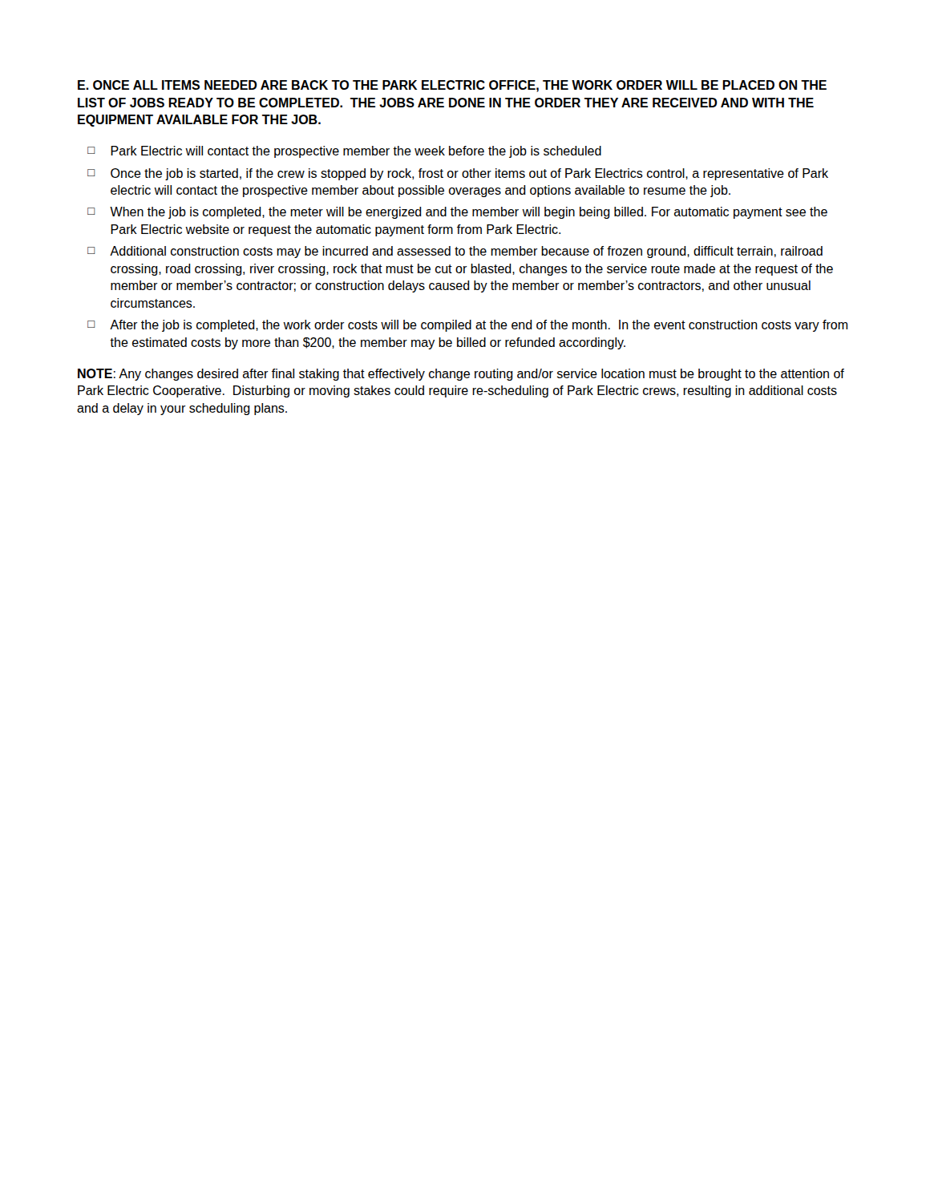E. ONCE ALL ITEMS NEEDED ARE BACK TO THE PARK ELECTRIC OFFICE, THE WORK ORDER WILL BE PLACED ON THE LIST OF JOBS READY TO BE COMPLETED. THE JOBS ARE DONE IN THE ORDER THEY ARE RECEIVED AND WITH THE EQUIPMENT AVAILABLE FOR THE JOB.
Park Electric will contact the prospective member the week before the job is scheduled
Once the job is started, if the crew is stopped by rock, frost or other items out of Park Electrics control, a representative of Park electric will contact the prospective member about possible overages and options available to resume the job.
When the job is completed, the meter will be energized and the member will begin being billed. For automatic payment see the Park Electric website or request the automatic payment form from Park Electric.
Additional construction costs may be incurred and assessed to the member because of frozen ground, difficult terrain, railroad crossing, road crossing, river crossing, rock that must be cut or blasted, changes to the service route made at the request of the member or member’s contractor; or construction delays caused by the member or member’s contractors, and other unusual circumstances.
After the job is completed, the work order costs will be compiled at the end of the month. In the event construction costs vary from the estimated costs by more than $200, the member may be billed or refunded accordingly.
NOTE: Any changes desired after final staking that effectively change routing and/or service location must be brought to the attention of Park Electric Cooperative. Disturbing or moving stakes could require re-scheduling of Park Electric crews, resulting in additional costs and a delay in your scheduling plans.